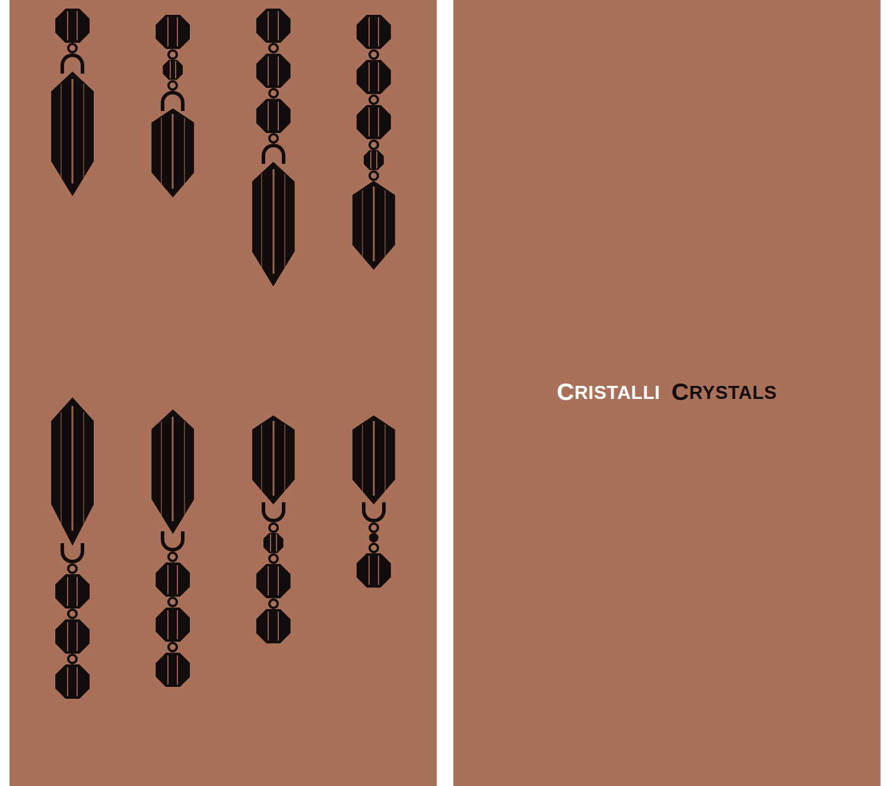CRISTALLI
CRYSTALS